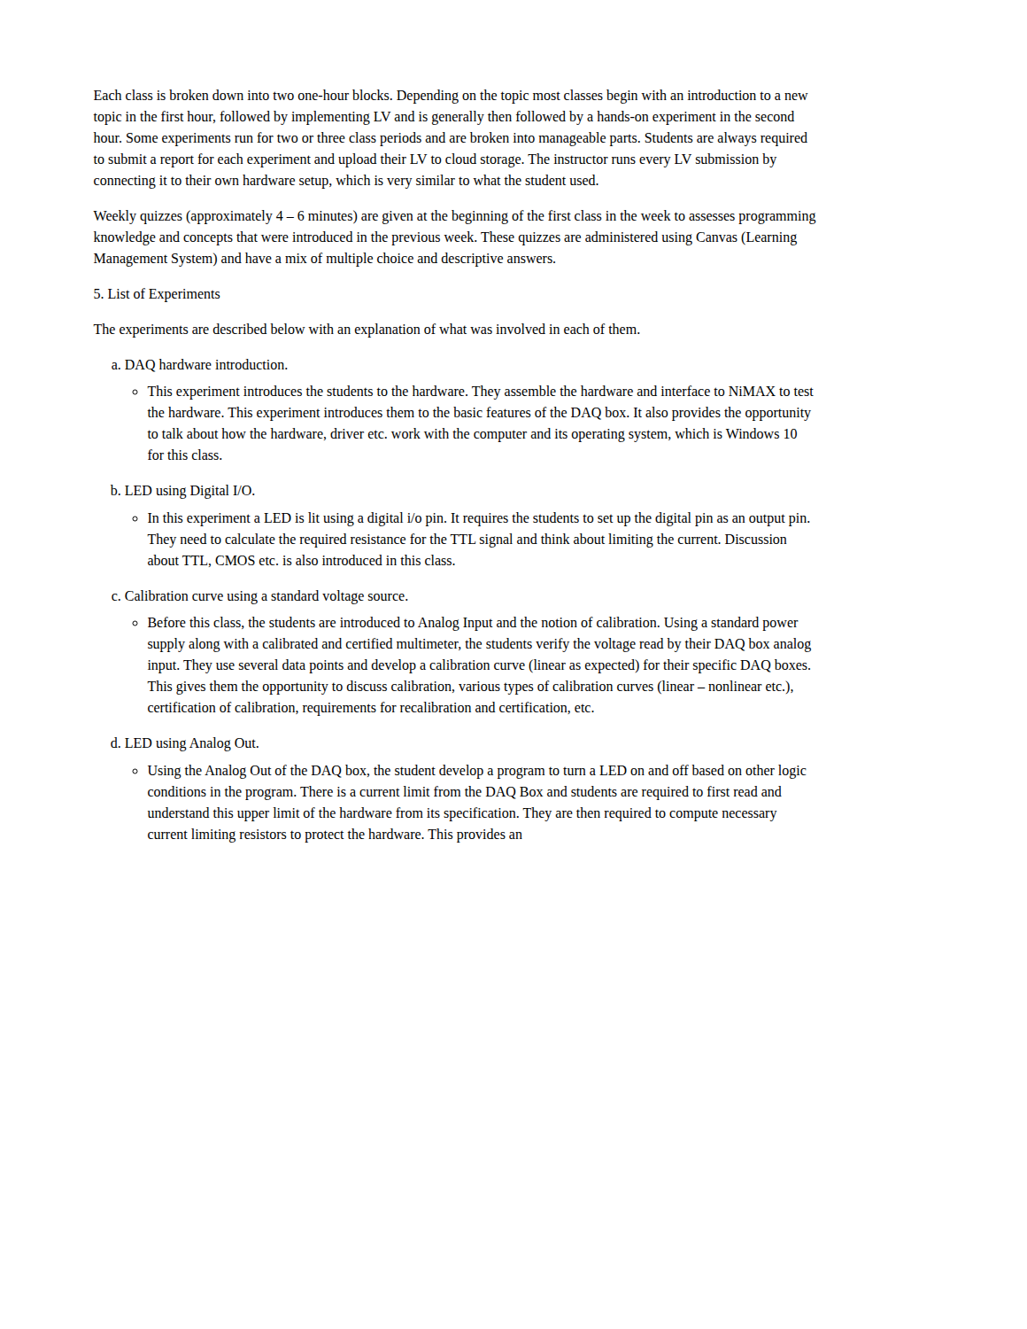Each class is broken down into two one-hour blocks. Depending on the topic most classes begin with an introduction to a new topic in the first hour, followed by implementing LV and is generally then followed by a hands-on experiment in the second hour. Some experiments run for two or three class periods and are broken into manageable parts. Students are always required to submit a report for each experiment and upload their LV to cloud storage. The instructor runs every LV submission by connecting it to their own hardware setup, which is very similar to what the student used.
Weekly quizzes (approximately 4 – 6 minutes) are given at the beginning of the first class in the week to assesses programming knowledge and concepts that were introduced in the previous week. These quizzes are administered using Canvas (Learning Management System) and have a mix of multiple choice and descriptive answers.
5. List of Experiments
The experiments are described below with an explanation of what was involved in each of them.
DAQ hardware introduction.
This experiment introduces the students to the hardware. They assemble the hardware and interface to NiMAX to test the hardware. This experiment introduces them to the basic features of the DAQ box. It also provides the opportunity to talk about how the hardware, driver etc. work with the computer and its operating system, which is Windows 10 for this class.
LED using Digital I/O.
In this experiment a LED is lit using a digital i/o pin. It requires the students to set up the digital pin as an output pin. They need to calculate the required resistance for the TTL signal and think about limiting the current. Discussion about TTL, CMOS etc. is also introduced in this class.
Calibration curve using a standard voltage source.
Before this class, the students are introduced to Analog Input and the notion of calibration. Using a standard power supply along with a calibrated and certified multimeter, the students verify the voltage read by their DAQ box analog input. They use several data points and develop a calibration curve (linear as expected) for their specific DAQ boxes. This gives them the opportunity to discuss calibration, various types of calibration curves (linear – nonlinear etc.), certification of calibration, requirements for recalibration and certification, etc.
LED using Analog Out.
Using the Analog Out of the DAQ box, the student develop a program to turn a LED on and off based on other logic conditions in the program. There is a current limit from the DAQ Box and students are required to first read and understand this upper limit of the hardware from its specification. They are then required to compute necessary current limiting resistors to protect the hardware. This provides an